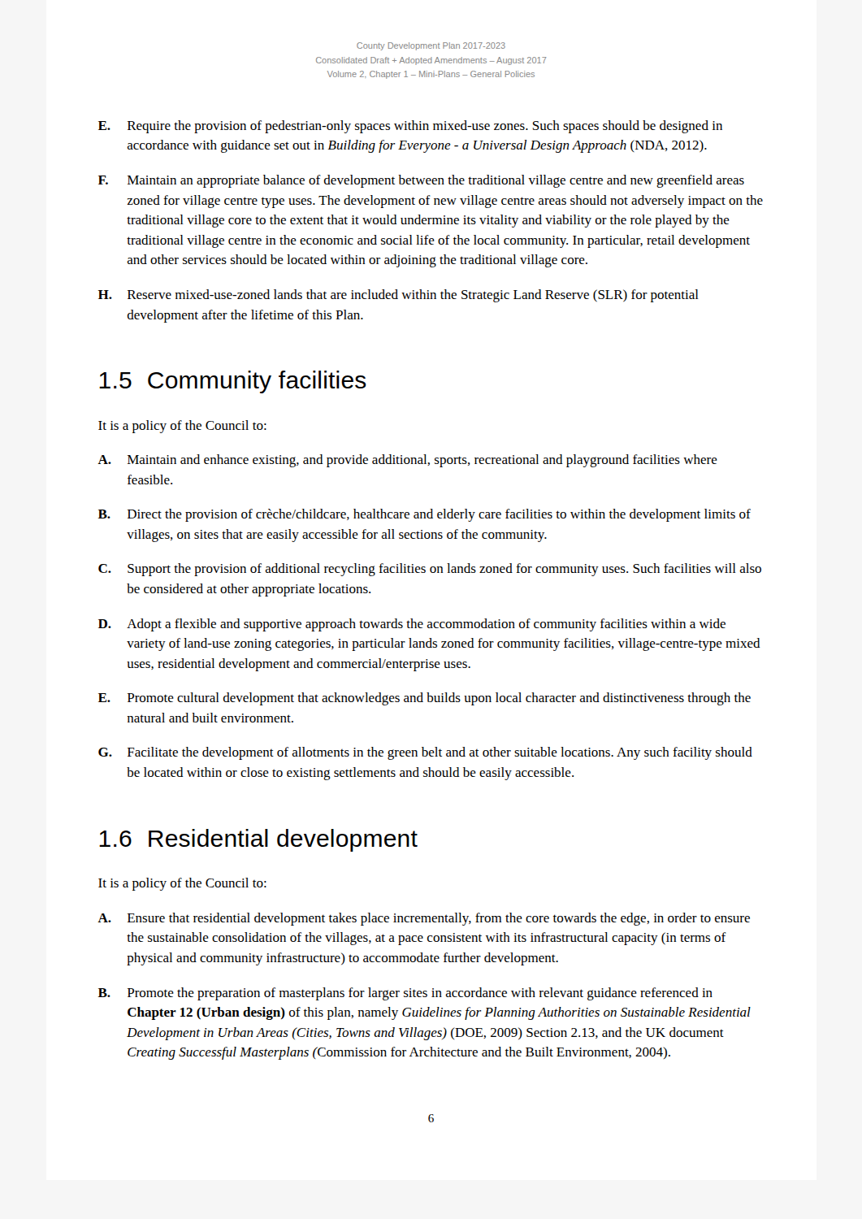County Development Plan 2017-2023
Consolidated Draft + Adopted Amendments – August 2017
Volume 2, Chapter 1 – Mini-Plans – General Policies
E. Require the provision of pedestrian-only spaces within mixed-use zones. Such spaces should be designed in accordance with guidance set out in Building for Everyone - a Universal Design Approach (NDA, 2012).
F. Maintain an appropriate balance of development between the traditional village centre and new greenfield areas zoned for village centre type uses. The development of new village centre areas should not adversely impact on the traditional village core to the extent that it would undermine its vitality and viability or the role played by the traditional village centre in the economic and social life of the local community. In particular, retail development and other services should be located within or adjoining the traditional village core.
H. Reserve mixed-use-zoned lands that are included within the Strategic Land Reserve (SLR) for potential development after the lifetime of this Plan.
1.5 Community facilities
It is a policy of the Council to:
A. Maintain and enhance existing, and provide additional, sports, recreational and playground facilities where feasible.
B. Direct the provision of crèche/childcare, healthcare and elderly care facilities to within the development limits of villages, on sites that are easily accessible for all sections of the community.
C. Support the provision of additional recycling facilities on lands zoned for community uses. Such facilities will also be considered at other appropriate locations.
D. Adopt a flexible and supportive approach towards the accommodation of community facilities within a wide variety of land-use zoning categories, in particular lands zoned for community facilities, village-centre-type mixed uses, residential development and commercial/enterprise uses.
E. Promote cultural development that acknowledges and builds upon local character and distinctiveness through the natural and built environment.
G. Facilitate the development of allotments in the green belt and at other suitable locations. Any such facility should be located within or close to existing settlements and should be easily accessible.
1.6 Residential development
It is a policy of the Council to:
A. Ensure that residential development takes place incrementally, from the core towards the edge, in order to ensure the sustainable consolidation of the villages, at a pace consistent with its infrastructural capacity (in terms of physical and community infrastructure) to accommodate further development.
B. Promote the preparation of masterplans for larger sites in accordance with relevant guidance referenced in Chapter 12 (Urban design) of this plan, namely Guidelines for Planning Authorities on Sustainable Residential Development in Urban Areas (Cities, Towns and Villages) (DOE, 2009) Section 2.13, and the UK document Creating Successful Masterplans (Commission for Architecture and the Built Environment, 2004).
6